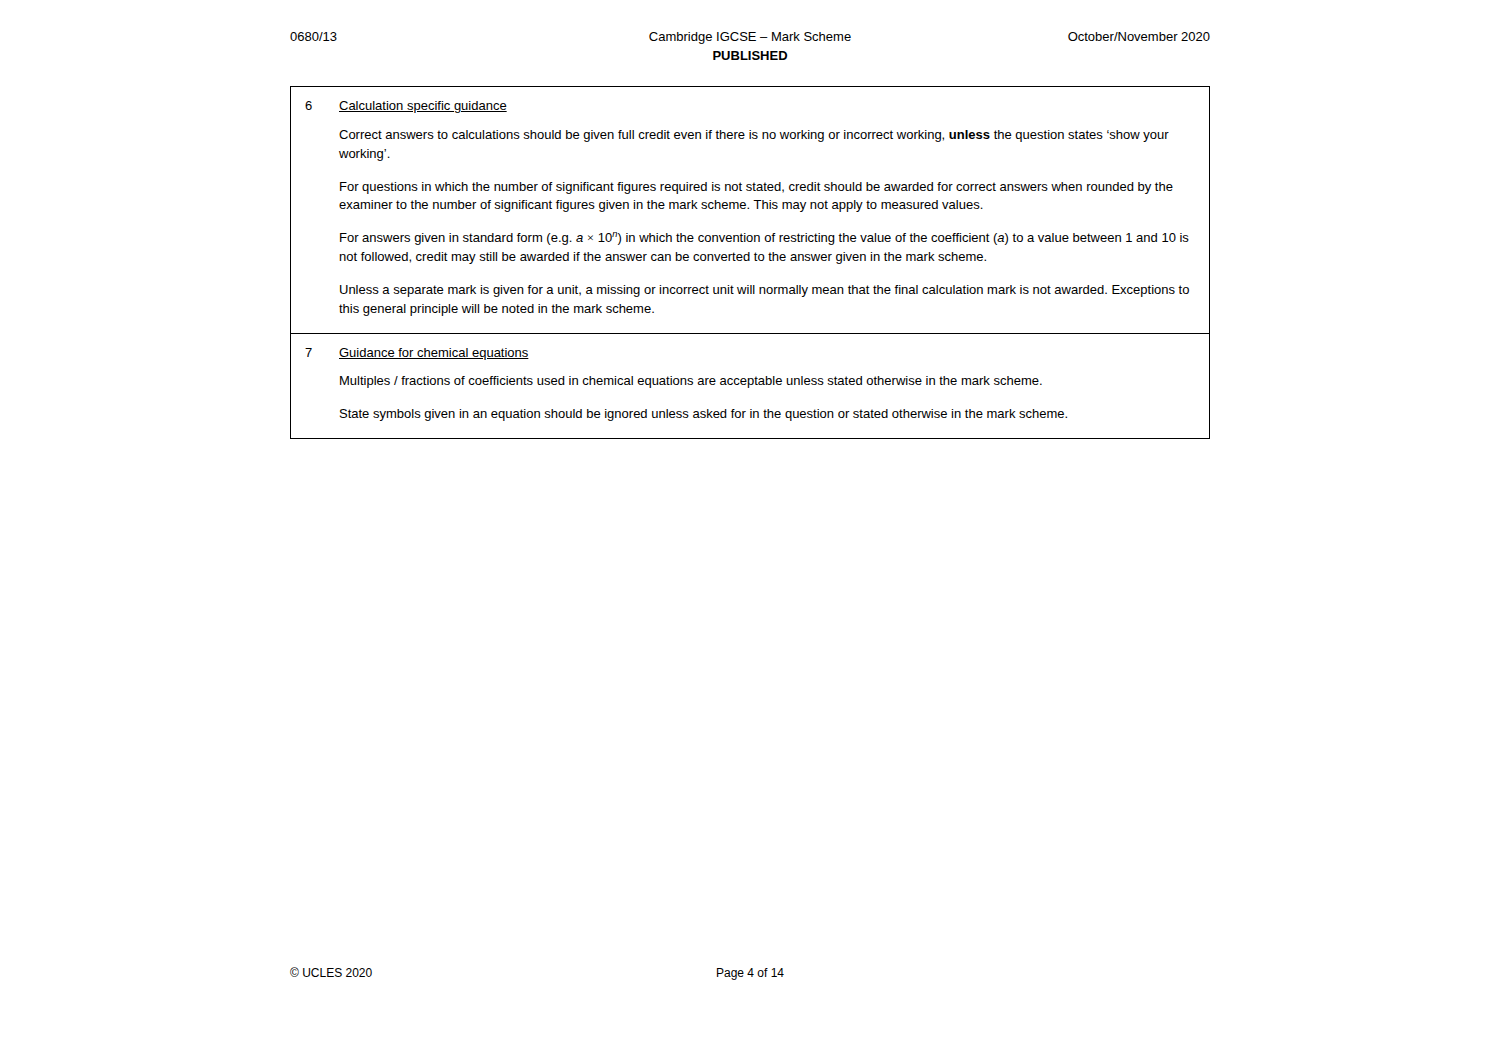0680/13
October/November 2020
Cambridge IGCSE – Mark Scheme PUBLISHED
6
Calculation specific guidance
Correct answers to calculations should be given full credit even if there is no working or incorrect working, unless the question states ‘show your working’.
For questions in which the number of significant figures required is not stated, credit should be awarded for correct answers when rounded by the examiner to the number of significant figures given in the mark scheme. This may not apply to measured values.
For answers given in standard form (e.g. a × 10n) in which the convention of restricting the value of the coefficient (a) to a value between 1 and 10 is not followed, credit may still be awarded if the answer can be converted to the answer given in the mark scheme.
Unless a separate mark is given for a unit, a missing or incorrect unit will normally mean that the final calculation mark is not awarded. Exceptions to this general principle will be noted in the mark scheme.
7
Guidance for chemical equations
Multiples / fractions of coefficients used in chemical equations are acceptable unless stated otherwise in the mark scheme.
State symbols given in an equation should be ignored unless asked for in the question or stated otherwise in the mark scheme.
© UCLES 2020
Page 4 of 14